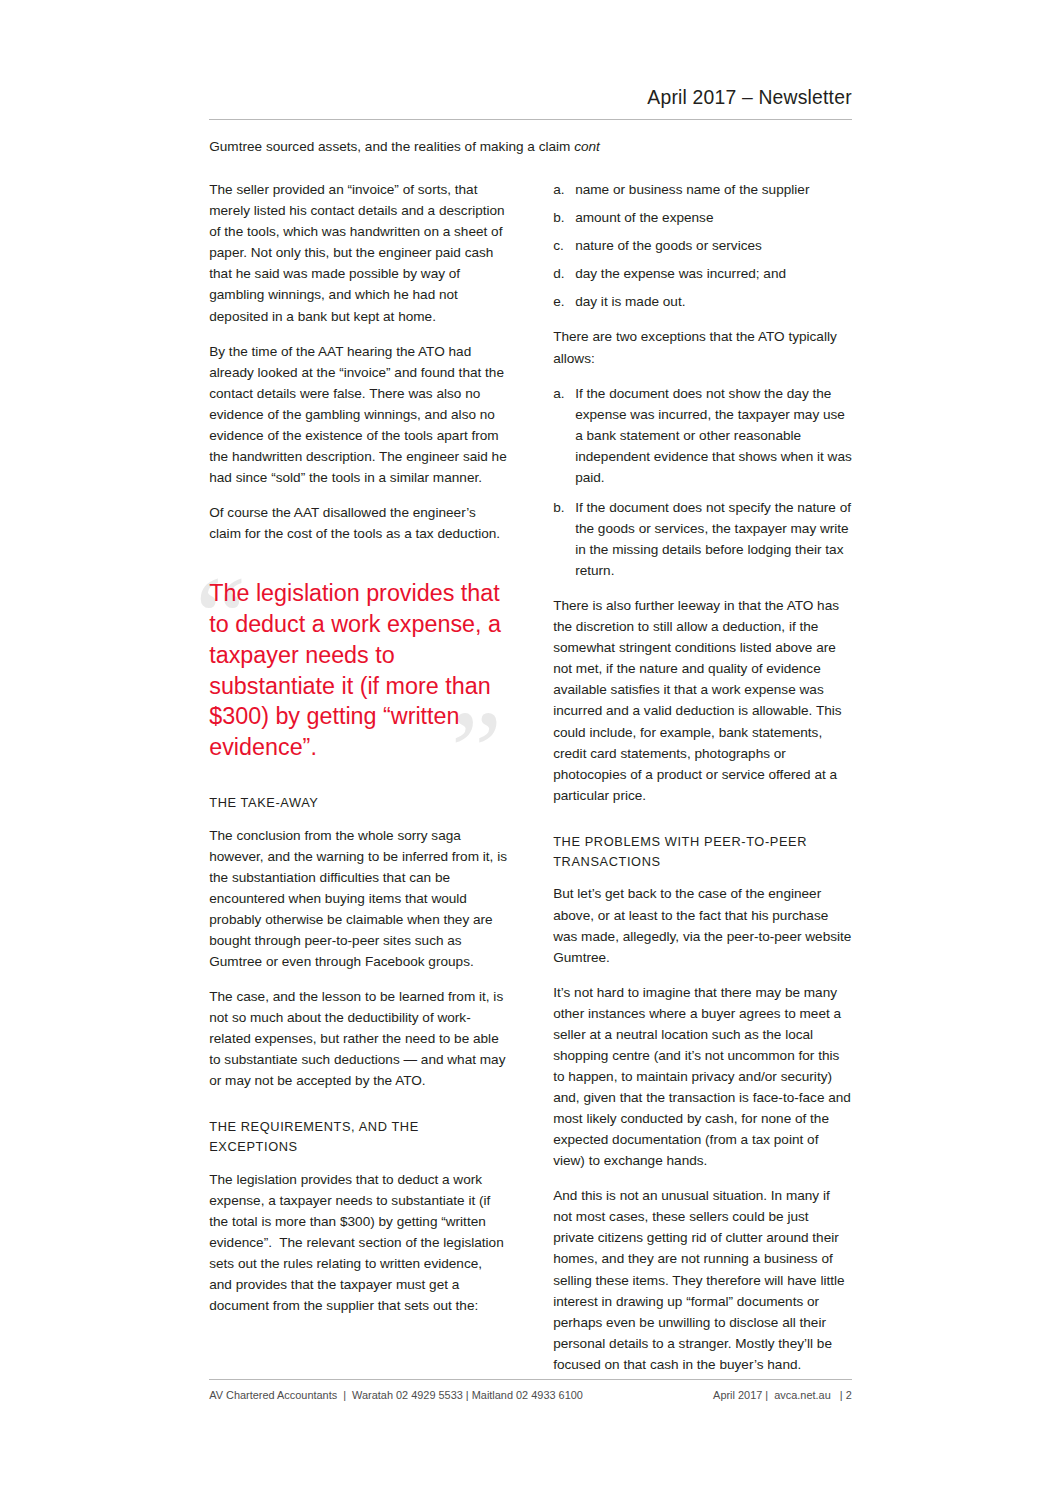April 2017 – Newsletter
Gumtree sourced assets, and the realities of making a claim cont
The seller provided an “invoice” of sorts, that merely listed his contact details and a description of the tools, which was handwritten on a sheet of paper. Not only this, but the engineer paid cash that he said was made possible by way of gambling winnings, and which he had not deposited in a bank but kept at home.
By the time of the AAT hearing the ATO had already looked at the “invoice” and found that the contact details were false. There was also no evidence of the gambling winnings, and also no evidence of the existence of the tools apart from the handwritten description. The engineer said he had since “sold” the tools in a similar manner.
Of course the AAT disallowed the engineer’s claim for the cost of the tools as a tax deduction.
“ ”
The legislation provides that to deduct a work expense, a taxpayer needs to substantiate it (if more than $300) by getting “written evidence”.
The take-away
The conclusion from the whole sorry saga however, and the warning to be inferred from it, is the substantiation difficulties that can be encountered when buying items that would probably otherwise be claimable when they are bought through peer-to-peer sites such as Gumtree or even through Facebook groups.
The case, and the lesson to be learned from it, is not so much about the deductibility of work-related expenses, but rather the need to be able to substantiate such deductions — and what may or may not be accepted by the ATO.
The requirements, and the exceptions
The legislation provides that to deduct a work expense, a taxpayer needs to substantiate it (if the total is more than $300) by getting “written evidence”. The relevant section of the legislation sets out the rules relating to written evidence, and provides that the taxpayer must get a document from the supplier that sets out the:
name or business name of the supplier
amount of the expense
nature of the goods or services
day the expense was incurred; and
day it is made out.
There are two exceptions that the ATO typically allows:
If the document does not show the day the expense was incurred, the taxpayer may use a bank statement or other reasonable independent evidence that shows when it was paid.
If the document does not specify the nature of the goods or services, the taxpayer may write in the missing details before lodging their tax return.
There is also further leeway in that the ATO has the discretion to still allow a deduction, if the somewhat stringent conditions listed above are not met, if the nature and quality of evidence available satisfies it that a work expense was incurred and a valid deduction is allowable. This could include, for example, bank statements, credit card statements, photographs or photocopies of a product or service offered at a particular price.
The problems with peer-to-peer transactions
But let’s get back to the case of the engineer above, or at least to the fact that his purchase was made, allegedly, via the peer-to-peer website Gumtree.
It’s not hard to imagine that there may be many other instances where a buyer agrees to meet a seller at a neutral location such as the local shopping centre (and it’s not uncommon for this to happen, to maintain privacy and/or security) and, given that the transaction is face-to-face and most likely conducted by cash, for none of the expected documentation (from a tax point of view) to exchange hands.
And this is not an unusual situation. In many if not most cases, these sellers could be just private citizens getting rid of clutter around their homes, and they are not running a business of selling these items. They therefore will have little interest in drawing up “formal” documents or perhaps even be unwilling to disclose all their personal details to a stranger. Mostly they’ll be focused on that cash in the buyer’s hand.
AV Chartered Accountants | Waratah 02 4929 5533 | Maitland 02 4933 6100
April 2017 | avca.net.au | 2